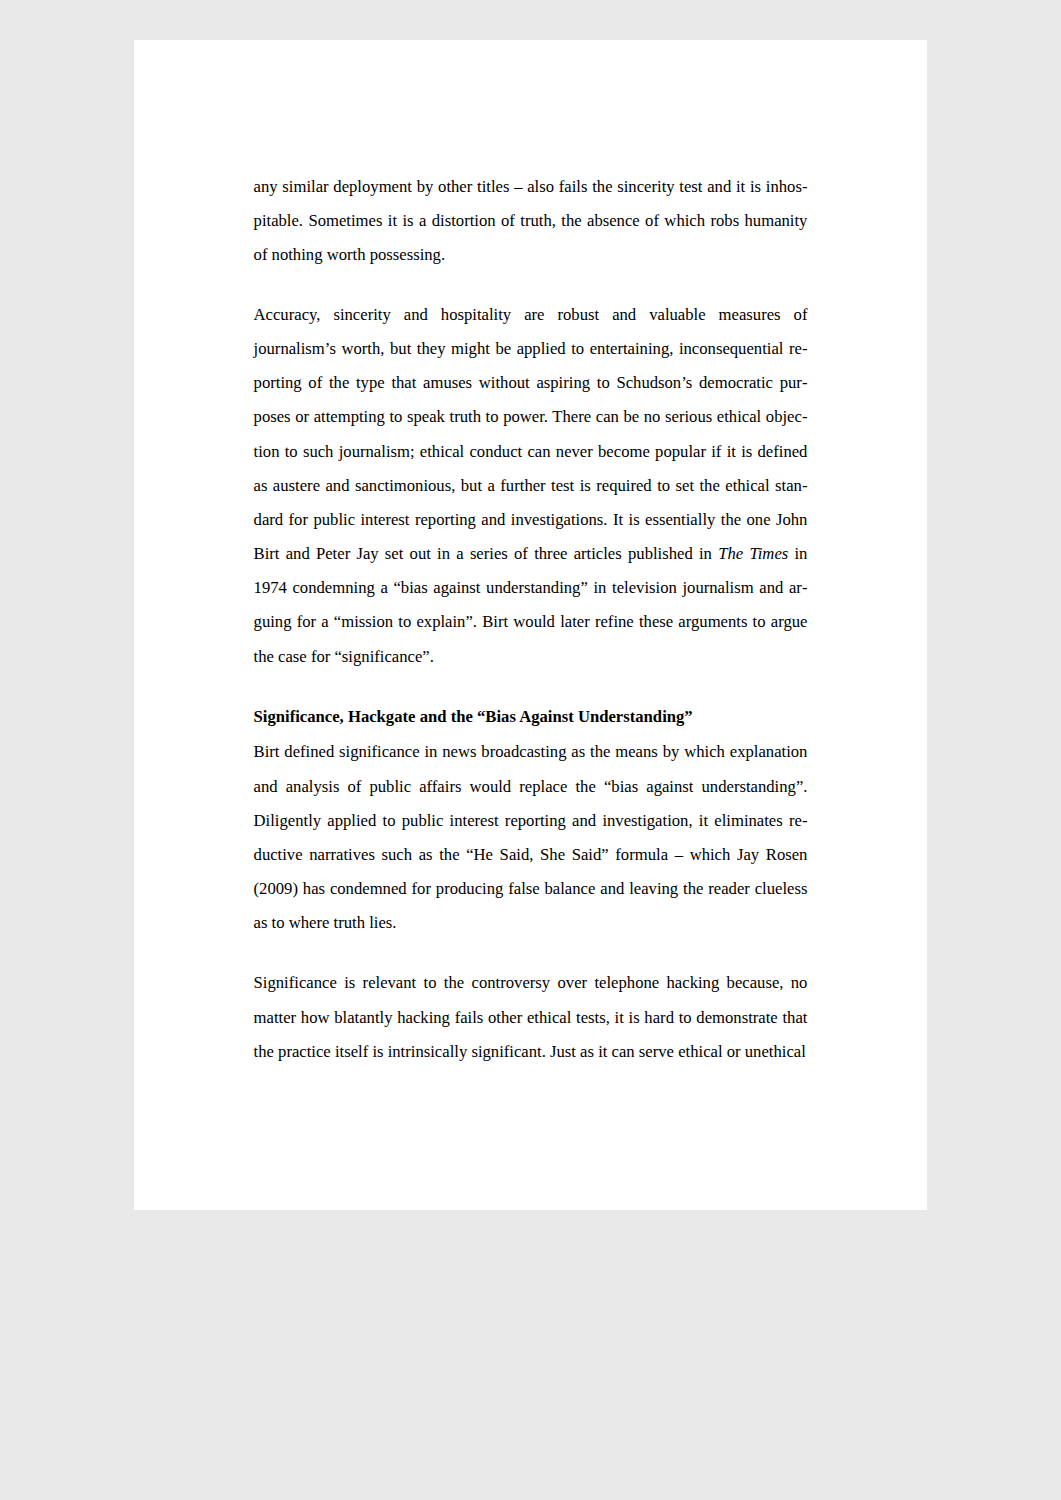any similar deployment by other titles – also fails the sincerity test and it is inhospitable. Sometimes it is a distortion of truth, the absence of which robs humanity of nothing worth possessing.
Accuracy, sincerity and hospitality are robust and valuable measures of journalism’s worth, but they might be applied to entertaining, inconsequential reporting of the type that amuses without aspiring to Schudson’s democratic purposes or attempting to speak truth to power. There can be no serious ethical objection to such journalism; ethical conduct can never become popular if it is defined as austere and sanctimonious, but a further test is required to set the ethical standard for public interest reporting and investigations. It is essentially the one John Birt and Peter Jay set out in a series of three articles published in The Times in 1974 condemning a “bias against understanding” in television journalism and arguing for a “mission to explain”. Birt would later refine these arguments to argue the case for “significance”.
Significance, Hackgate and the “Bias Against Understanding”
Birt defined significance in news broadcasting as the means by which explanation and analysis of public affairs would replace the “bias against understanding”. Diligently applied to public interest reporting and investigation, it eliminates reductive narratives such as the “He Said, She Said” formula – which Jay Rosen (2009) has condemned for producing false balance and leaving the reader clueless as to where truth lies.
Significance is relevant to the controversy over telephone hacking because, no matter how blatantly hacking fails other ethical tests, it is hard to demonstrate that the practice itself is intrinsically significant. Just as it can serve ethical or unethical